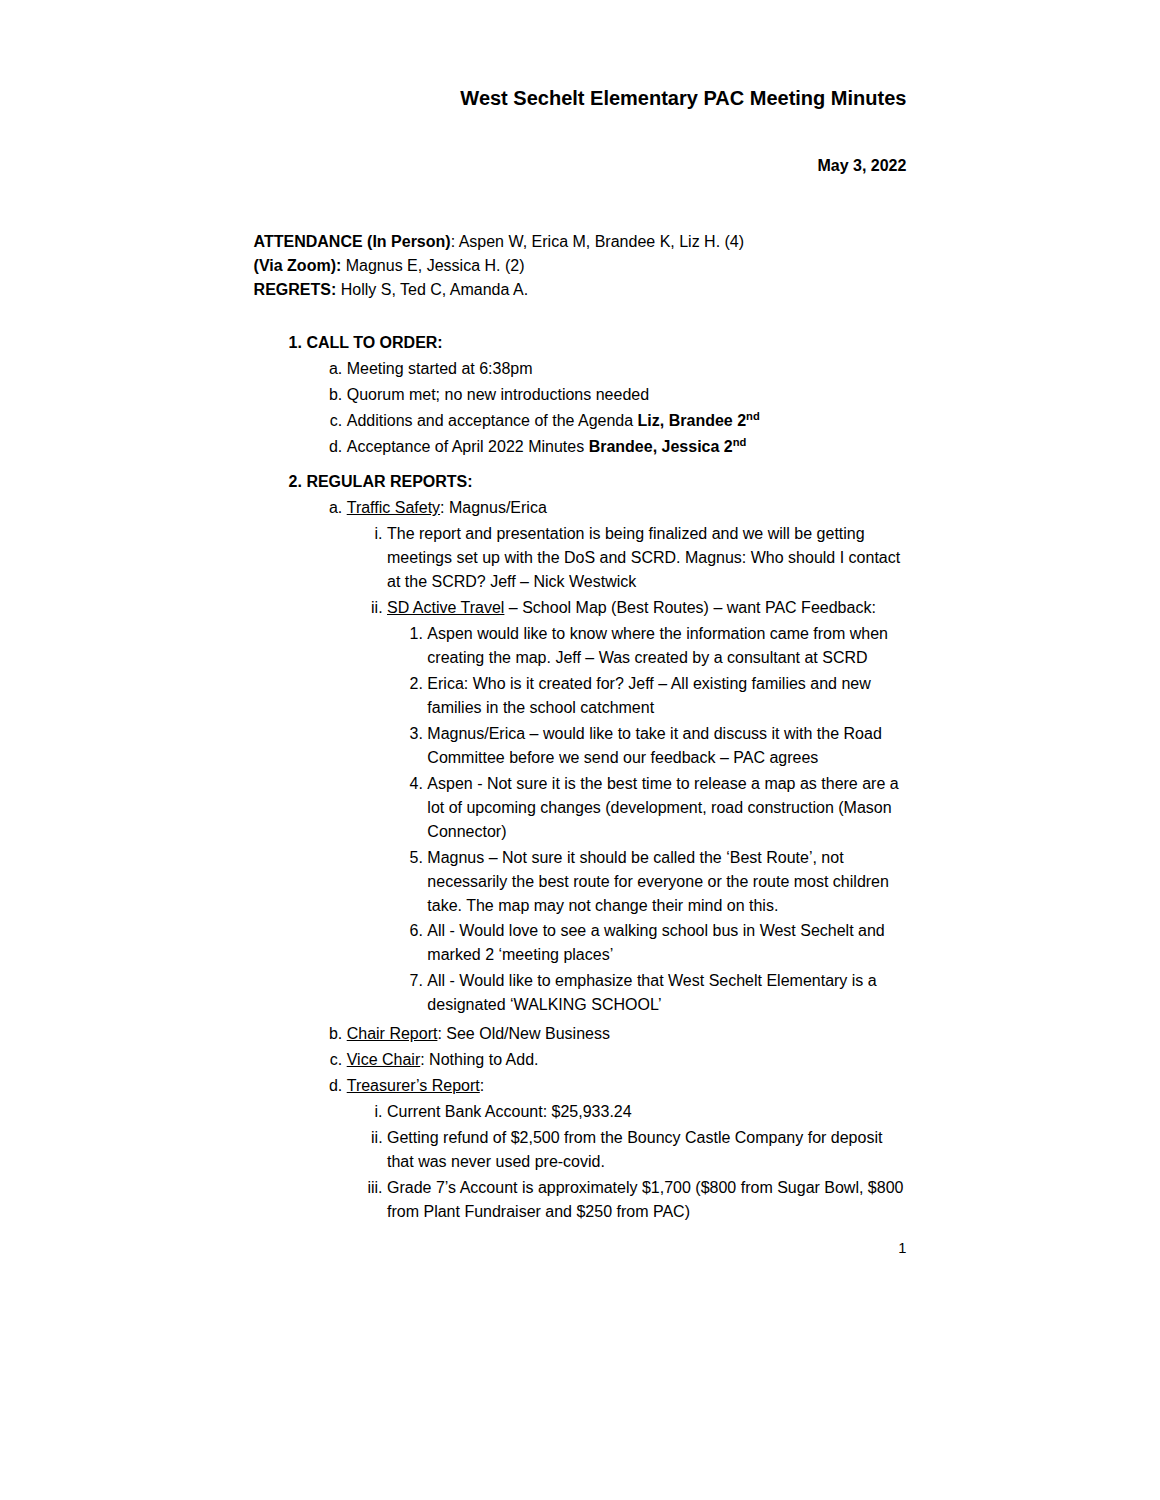West Sechelt Elementary PAC Meeting Minutes
May 3, 2022
ATTENDANCE (In Person): Aspen W, Erica M, Brandee K, Liz H. (4)
(Via Zoom): Magnus E, Jessica H. (2)
REGRETS: Holly S, Ted C, Amanda A.
CALL TO ORDER:
Meeting started at 6:38pm
Quorum met; no new introductions needed
Additions and acceptance of the Agenda Liz, Brandee 2nd
Acceptance of April 2022 Minutes Brandee, Jessica 2nd
REGULAR REPORTS:
Traffic Safety: Magnus/Erica
The report and presentation is being finalized and we will be getting meetings set up with the DoS and SCRD. Magnus: Who should I contact at the SCRD? Jeff – Nick Westwick
SD Active Travel – School Map (Best Routes) – want PAC Feedback:
Aspen would like to know where the information came from when creating the map. Jeff – Was created by a consultant at SCRD
Erica: Who is it created for? Jeff – All existing families and new families in the school catchment
Magnus/Erica – would like to take it and discuss it with the Road Committee before we send our feedback – PAC agrees
Aspen - Not sure it is the best time to release a map as there are a lot of upcoming changes (development, road construction (Mason Connector)
Magnus – Not sure it should be called the ‘Best Route’, not necessarily the best route for everyone or the route most children take. The map may not change their mind on this.
All - Would love to see a walking school bus in West Sechelt and marked 2 ‘meeting places’
All - Would like to emphasize that West Sechelt Elementary is a designated ‘WALKING SCHOOL’
Chair Report: See Old/New Business
Vice Chair: Nothing to Add.
Treasurer’s Report:
Current Bank Account: $25,933.24
Getting refund of $2,500 from the Bouncy Castle Company for deposit that was never used pre-covid.
Grade 7’s Account is approximately $1,700 ($800 from Sugar Bowl, $800 from Plant Fundraiser and $250 from PAC)
1